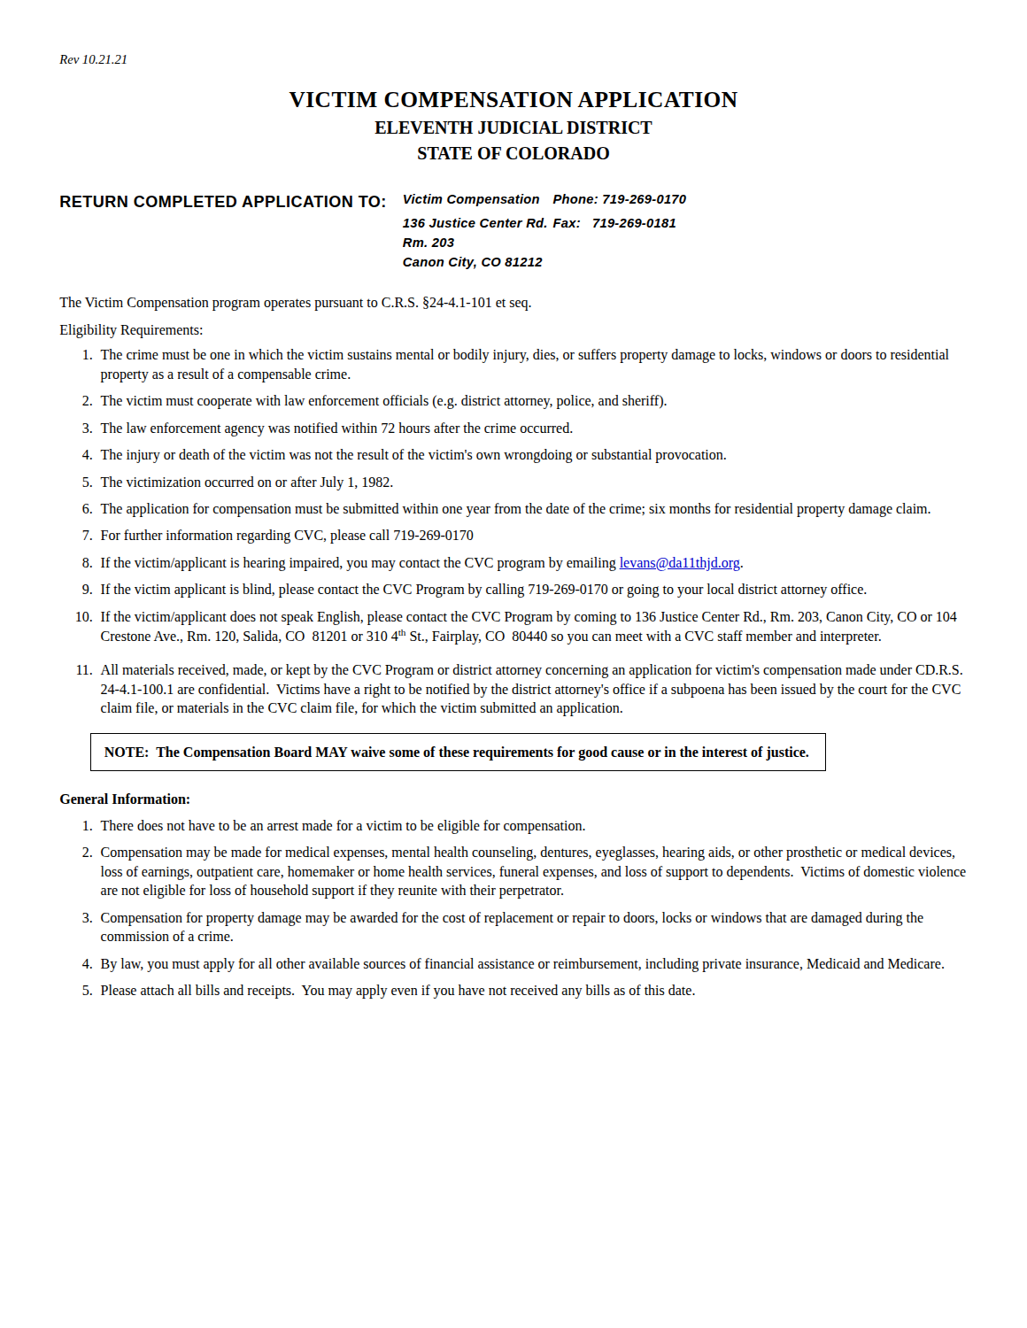Rev 10.21.21
VICTIM COMPENSATION APPLICATION
ELEVENTH JUDICIAL DISTRICT
STATE OF COLORADO
| RETURN COMPLETED APPLICATION TO: | Victim Compensation | Phone: 719-269-0170 |
| | 136 Justice Center Rd. | Fax: 719-269-0181 |
| | Rm. 203 | |
| | Canon City, CO 81212 | |
The Victim Compensation program operates pursuant to C.R.S. §24-4.1-101 et seq.
Eligibility Requirements:
The crime must be one in which the victim sustains mental or bodily injury, dies, or suffers property damage to locks, windows or doors to residential property as a result of a compensable crime.
The victim must cooperate with law enforcement officials (e.g. district attorney, police, and sheriff).
The law enforcement agency was notified within 72 hours after the crime occurred.
The injury or death of the victim was not the result of the victim's own wrongdoing or substantial provocation.
The victimization occurred on or after July 1, 1982.
The application for compensation must be submitted within one year from the date of the crime; six months for residential property damage claim.
For further information regarding CVC, please call 719-269-0170
If the victim/applicant is hearing impaired, you may contact the CVC program by emailing levans@da11thjd.org.
If the victim applicant is blind, please contact the CVC Program by calling 719-269-0170 or going to your local district attorney office.
If the victim/applicant does not speak English, please contact the CVC Program by coming to 136 Justice Center Rd., Rm. 203, Canon City, CO or 104 Crestone Ave., Rm. 120, Salida, CO 81201 or 310 4th St., Fairplay, CO 80440 so you can meet with a CVC staff member and interpreter.
All materials received, made, or kept by the CVC Program or district attorney concerning an application for victim's compensation made under CD.R.S. 24-4.1-100.1 are confidential. Victims have a right to be notified by the district attorney's office if a subpoena has been issued by the court for the CVC claim file, or materials in the CVC claim file, for which the victim submitted an application.
NOTE: The Compensation Board MAY waive some of these requirements for good cause or in the interest of justice.
General Information:
There does not have to be an arrest made for a victim to be eligible for compensation.
Compensation may be made for medical expenses, mental health counseling, dentures, eyeglasses, hearing aids, or other prosthetic or medical devices, loss of earnings, outpatient care, homemaker or home health services, funeral expenses, and loss of support to dependents. Victims of domestic violence are not eligible for loss of household support if they reunite with their perpetrator.
Compensation for property damage may be awarded for the cost of replacement or repair to doors, locks or windows that are damaged during the commission of a crime.
By law, you must apply for all other available sources of financial assistance or reimbursement, including private insurance, Medicaid and Medicare.
Please attach all bills and receipts. You may apply even if you have not received any bills as of this date.